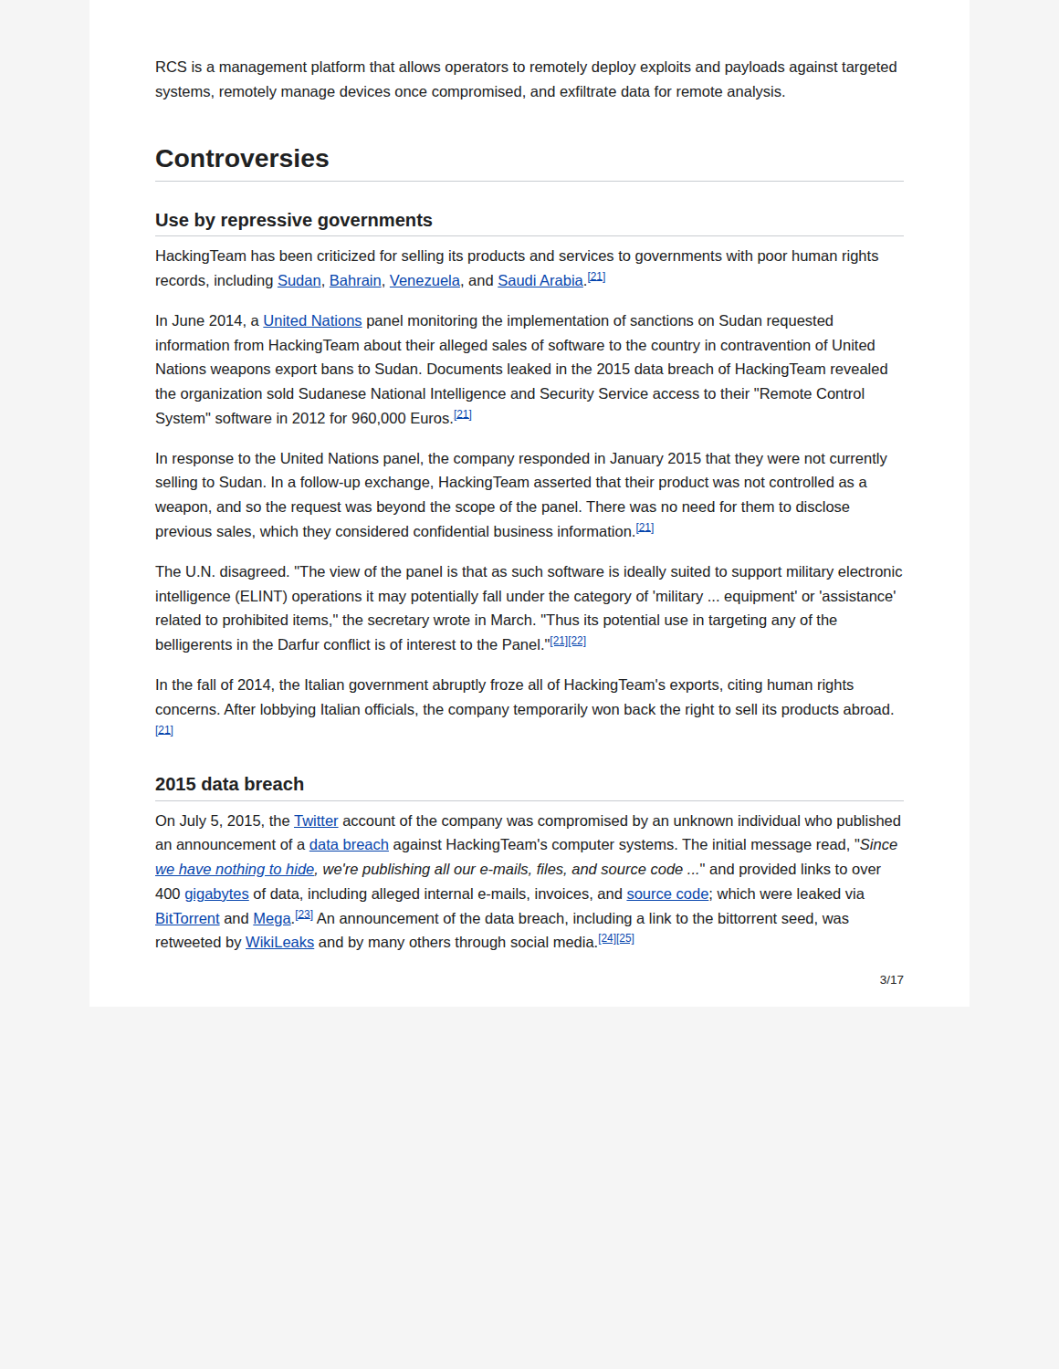RCS is a management platform that allows operators to remotely deploy exploits and payloads against targeted systems, remotely manage devices once compromised, and exfiltrate data for remote analysis.
Controversies
Use by repressive governments
HackingTeam has been criticized for selling its products and services to governments with poor human rights records, including Sudan, Bahrain, Venezuela, and Saudi Arabia.[21]
In June 2014, a United Nations panel monitoring the implementation of sanctions on Sudan requested information from HackingTeam about their alleged sales of software to the country in contravention of United Nations weapons export bans to Sudan. Documents leaked in the 2015 data breach of HackingTeam revealed the organization sold Sudanese National Intelligence and Security Service access to their "Remote Control System" software in 2012 for 960,000 Euros.[21]
In response to the United Nations panel, the company responded in January 2015 that they were not currently selling to Sudan. In a follow-up exchange, HackingTeam asserted that their product was not controlled as a weapon, and so the request was beyond the scope of the panel. There was no need for them to disclose previous sales, which they considered confidential business information.[21]
The U.N. disagreed. "The view of the panel is that as such software is ideally suited to support military electronic intelligence (ELINT) operations it may potentially fall under the category of 'military ... equipment' or 'assistance' related to prohibited items," the secretary wrote in March. "Thus its potential use in targeting any of the belligerents in the Darfur conflict is of interest to the Panel."[21][22]
In the fall of 2014, the Italian government abruptly froze all of HackingTeam's exports, citing human rights concerns. After lobbying Italian officials, the company temporarily won back the right to sell its products abroad.[21]
2015 data breach
On July 5, 2015, the Twitter account of the company was compromised by an unknown individual who published an announcement of a data breach against HackingTeam's computer systems. The initial message read, "Since we have nothing to hide, we're publishing all our e-mails, files, and source code ..." and provided links to over 400 gigabytes of data, including alleged internal e-mails, invoices, and source code; which were leaked via BitTorrent and Mega.[23] An announcement of the data breach, including a link to the bittorrent seed, was retweeted by WikiLeaks and by many others through social media.[24][25]
3/17